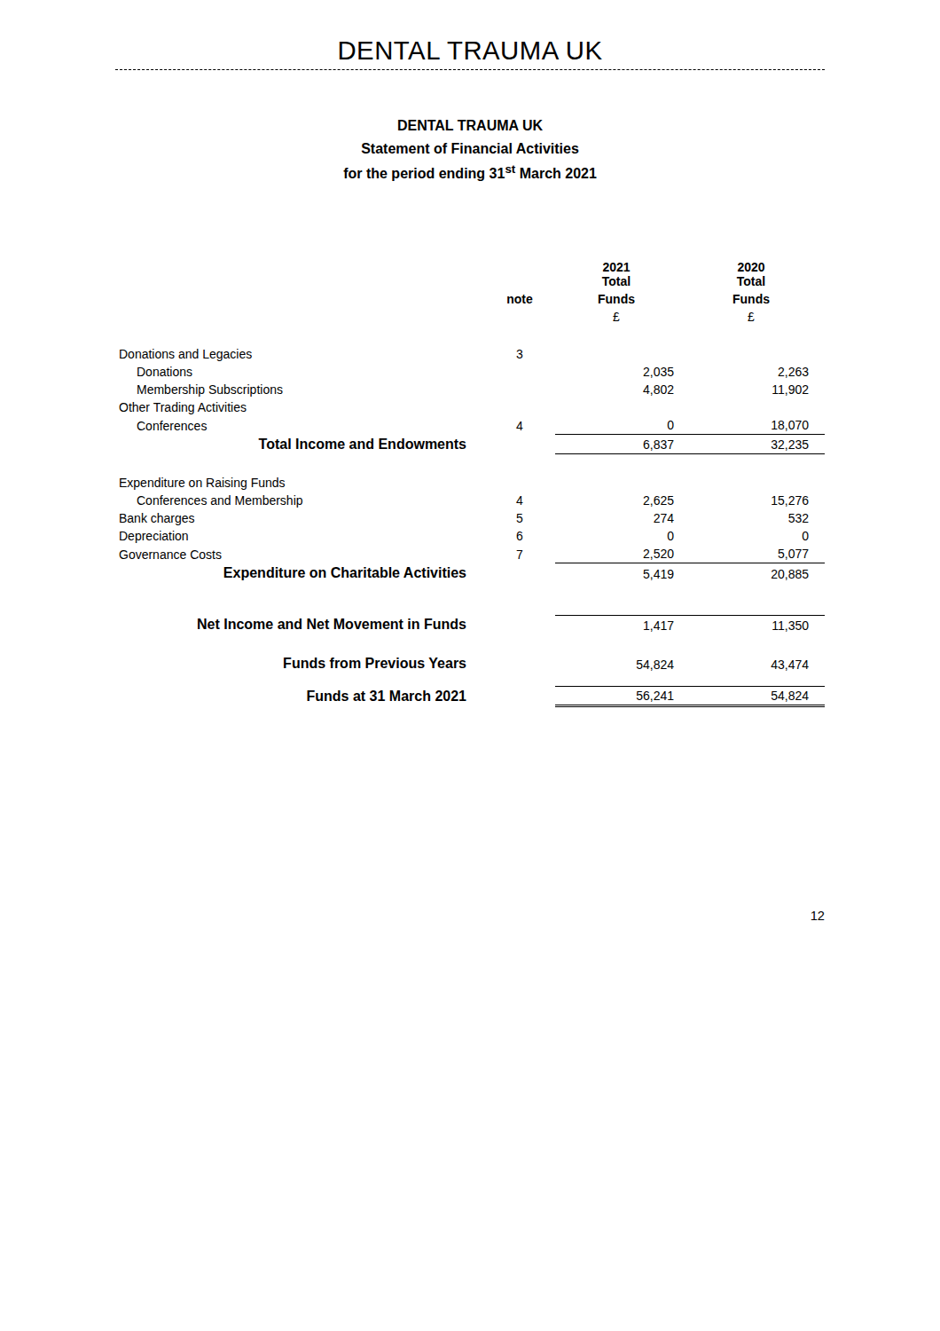DENTAL TRAUMA UK
DENTAL TRAUMA UK
Statement of Financial Activities
for the period ending 31st March 2021
| | | 2021 Total | 2020 Total |
| | note | Funds | Funds |
| | | £ | £ |
| Donations and Legacies | 3 | | |
| Donations | | 2,035 | 2,263 |
| Membership Subscriptions | | 4,802 | 11,902 |
| Other Trading Activities | | | |
| Conferences | 4 | 0 | 18,070 |
| Total Income and Endowments | | 6,837 | 32,235 |
| Expenditure on Raising Funds | | | |
| Conferences and Membership | 4 | 2,625 | 15,276 |
| Bank charges | 5 | 274 | 532 |
| Depreciation | 6 | 0 | 0 |
| Governance Costs | 7 | 2,520 | 5,077 |
| Expenditure on Charitable Activities | | 5,419 | 20,885 |
| Net Income and Net Movement in Funds | | 1,417 | 11,350 |
| Funds from Previous Years | | 54,824 | 43,474 |
| Funds at 31 March 2021 | | 56,241 | 54,824 |
12